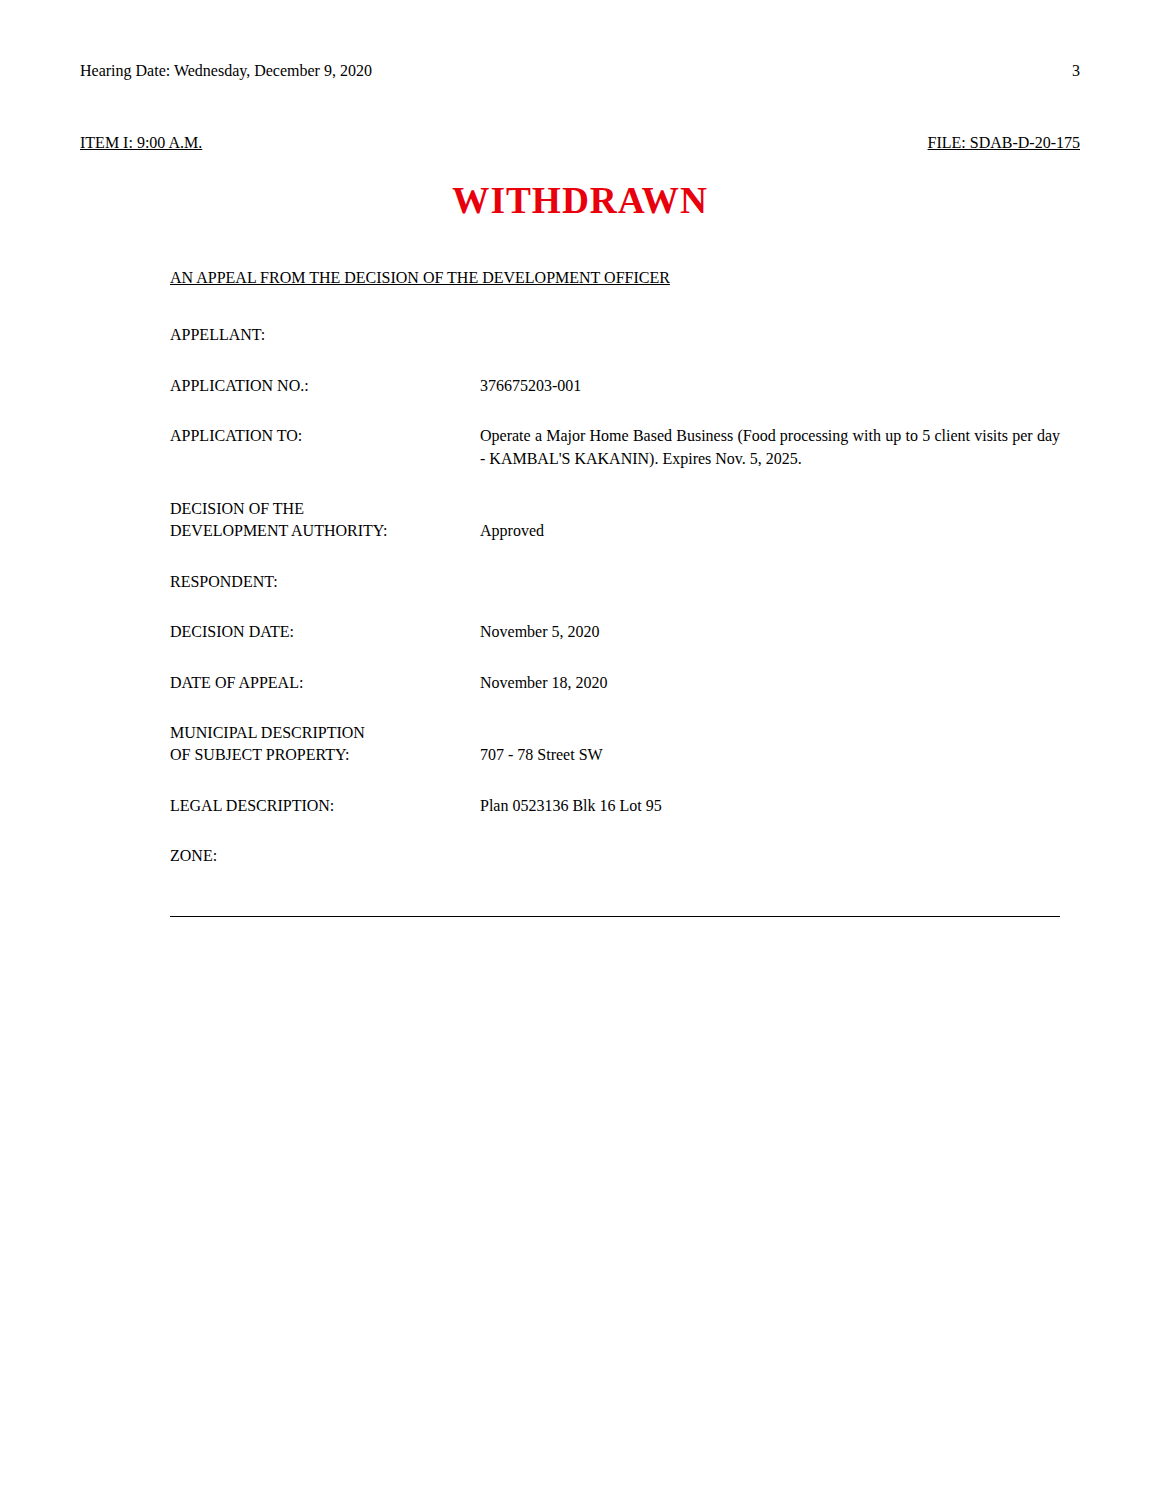Hearing Date: Wednesday, December 9, 2020
3
ITEM I: 9:00 A.M.
FILE: SDAB-D-20-175
WITHDRAWN
AN APPEAL FROM THE DECISION OF THE DEVELOPMENT OFFICER
| APPELLANT: | |
| APPLICATION NO.: | 376675203-001 |
| APPLICATION TO: | Operate a Major Home Based Business (Food processing with up to 5 client visits per day - KAMBAL'S KAKANIN). Expires Nov. 5, 2025. |
| DECISION OF THE DEVELOPMENT AUTHORITY: | Approved |
| RESPONDENT: | |
| DECISION DATE: | November 5, 2020 |
| DATE OF APPEAL: | November 18, 2020 |
| MUNICIPAL DESCRIPTION OF SUBJECT PROPERTY: | 707 - 78 Street SW |
| LEGAL DESCRIPTION: | Plan 0523136 Blk 16 Lot 95 |
| ZONE: | |